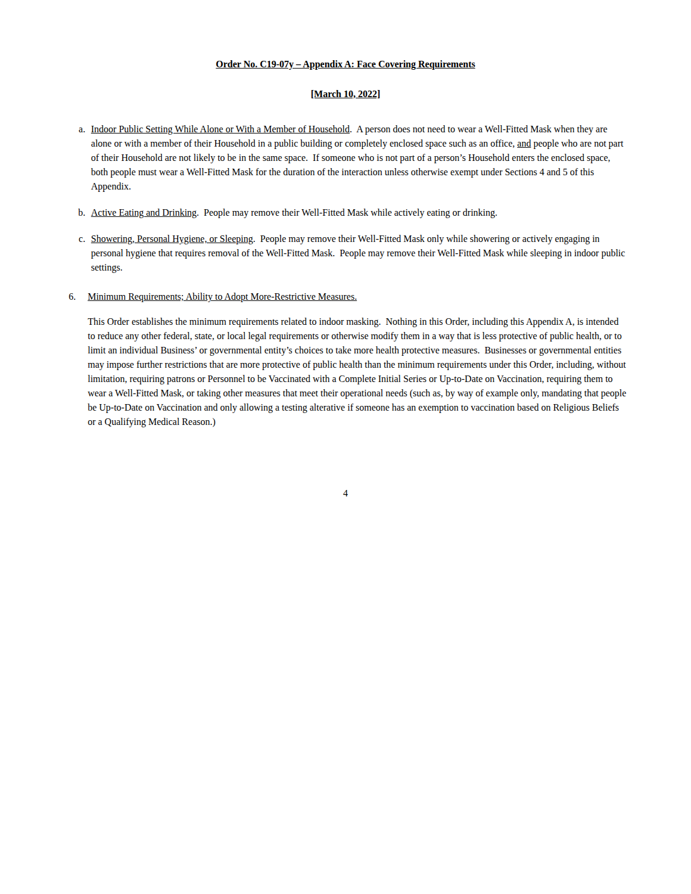Order No. C19-07y – Appendix A: Face Covering Requirements
[March 10, 2022]
Indoor Public Setting While Alone or With a Member of Household. A person does not need to wear a Well-Fitted Mask when they are alone or with a member of their Household in a public building or completely enclosed space such as an office, and people who are not part of their Household are not likely to be in the same space. If someone who is not part of a person’s Household enters the enclosed space, both people must wear a Well-Fitted Mask for the duration of the interaction unless otherwise exempt under Sections 4 and 5 of this Appendix.
Active Eating and Drinking. People may remove their Well-Fitted Mask while actively eating or drinking.
Showering, Personal Hygiene, or Sleeping. People may remove their Well-Fitted Mask only while showering or actively engaging in personal hygiene that requires removal of the Well-Fitted Mask. People may remove their Well-Fitted Mask while sleeping in indoor public settings.
6.
Minimum Requirements; Ability to Adopt More-Restrictive Measures.
This Order establishes the minimum requirements related to indoor masking. Nothing in this Order, including this Appendix A, is intended to reduce any other federal, state, or local legal requirements or otherwise modify them in a way that is less protective of public health, or to limit an individual Business’ or governmental entity’s choices to take more health protective measures. Businesses or governmental entities may impose further restrictions that are more protective of public health than the minimum requirements under this Order, including, without limitation, requiring patrons or Personnel to be Vaccinated with a Complete Initial Series or Up-to-Date on Vaccination, requiring them to wear a Well-Fitted Mask, or taking other measures that meet their operational needs (such as, by way of example only, mandating that people be Up-to-Date on Vaccination and only allowing a testing alterative if someone has an exemption to vaccination based on Religious Beliefs or a Qualifying Medical Reason.)
4